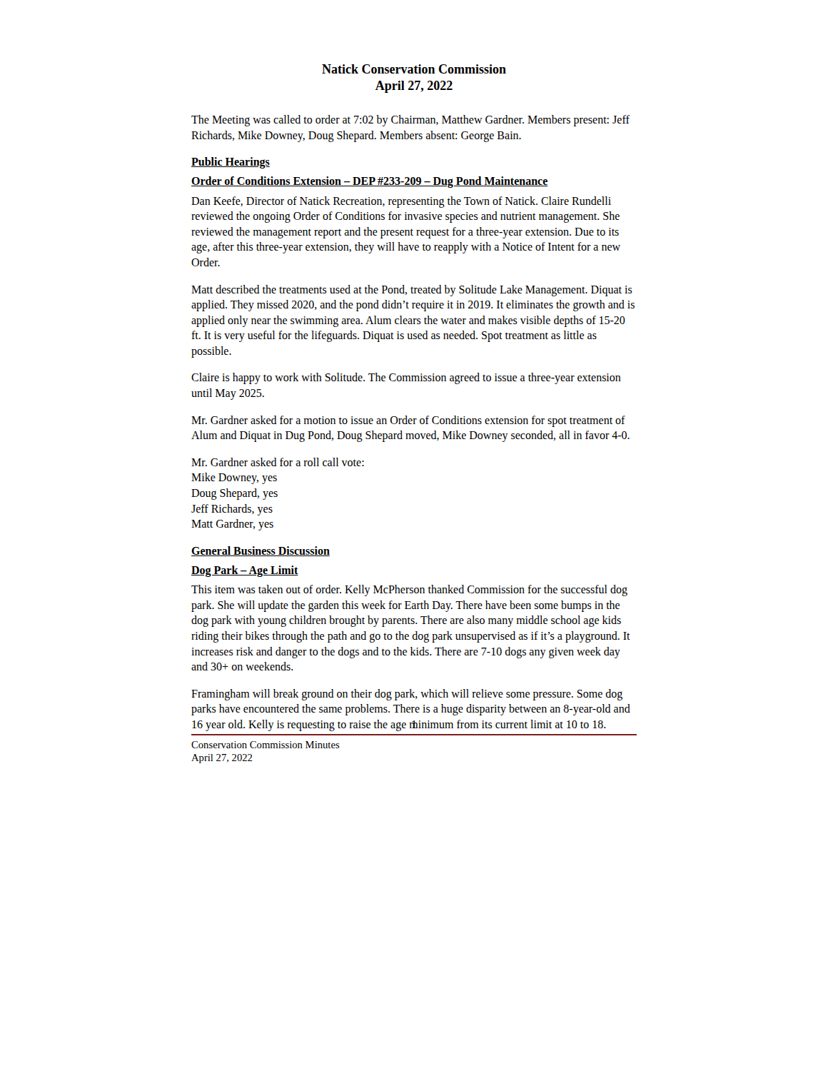Natick Conservation CommissionApril 27, 2022
The Meeting was called to order at 7:02 by Chairman, Matthew Gardner. Members present: Jeff Richards, Mike Downey, Doug Shepard. Members absent: George Bain.
Public Hearings
Order of Conditions Extension – DEP #233-209 – Dug Pond Maintenance
Dan Keefe, Director of Natick Recreation, representing the Town of Natick. Claire Rundelli reviewed the ongoing Order of Conditions for invasive species and nutrient management. She reviewed the management report and the present request for a three-year extension. Due to its age, after this three-year extension, they will have to reapply with a Notice of Intent for a new Order.
Matt described the treatments used at the Pond, treated by Solitude Lake Management. Diquat is applied. They missed 2020, and the pond didn’t require it in 2019. It eliminates the growth and is applied only near the swimming area. Alum clears the water and makes visible depths of 15-20 ft. It is very useful for the lifeguards. Diquat is used as needed. Spot treatment as little as possible.
Claire is happy to work with Solitude. The Commission agreed to issue a three-year extension until May 2025.
Mr. Gardner asked for a motion to issue an Order of Conditions extension for spot treatment of Alum and Diquat in Dug Pond, Doug Shepard moved, Mike Downey seconded, all in favor 4-0.
Mr. Gardner asked for a roll call vote:
Mike Downey, yes
Doug Shepard, yes
Jeff Richards, yes
Matt Gardner, yes
General Business Discussion
Dog Park – Age Limit
This item was taken out of order. Kelly McPherson thanked Commission for the successful dog park. She will update the garden this week for Earth Day. There have been some bumps in the dog park with young children brought by parents. There are also many middle school age kids riding their bikes through the path and go to the dog park unsupervised as if it’s a playground. It increases risk and danger to the dogs and to the kids. There are 7-10 dogs any given week day and 30+ on weekends.
Framingham will break ground on their dog park, which will relieve some pressure. Some dog parks have encountered the same problems. There is a huge disparity between an 8-year-old and 16 year old. Kelly is requesting to raise the age minimum from its current limit at 10 to 18.
1
Conservation Commission Minutes
April 27, 2022